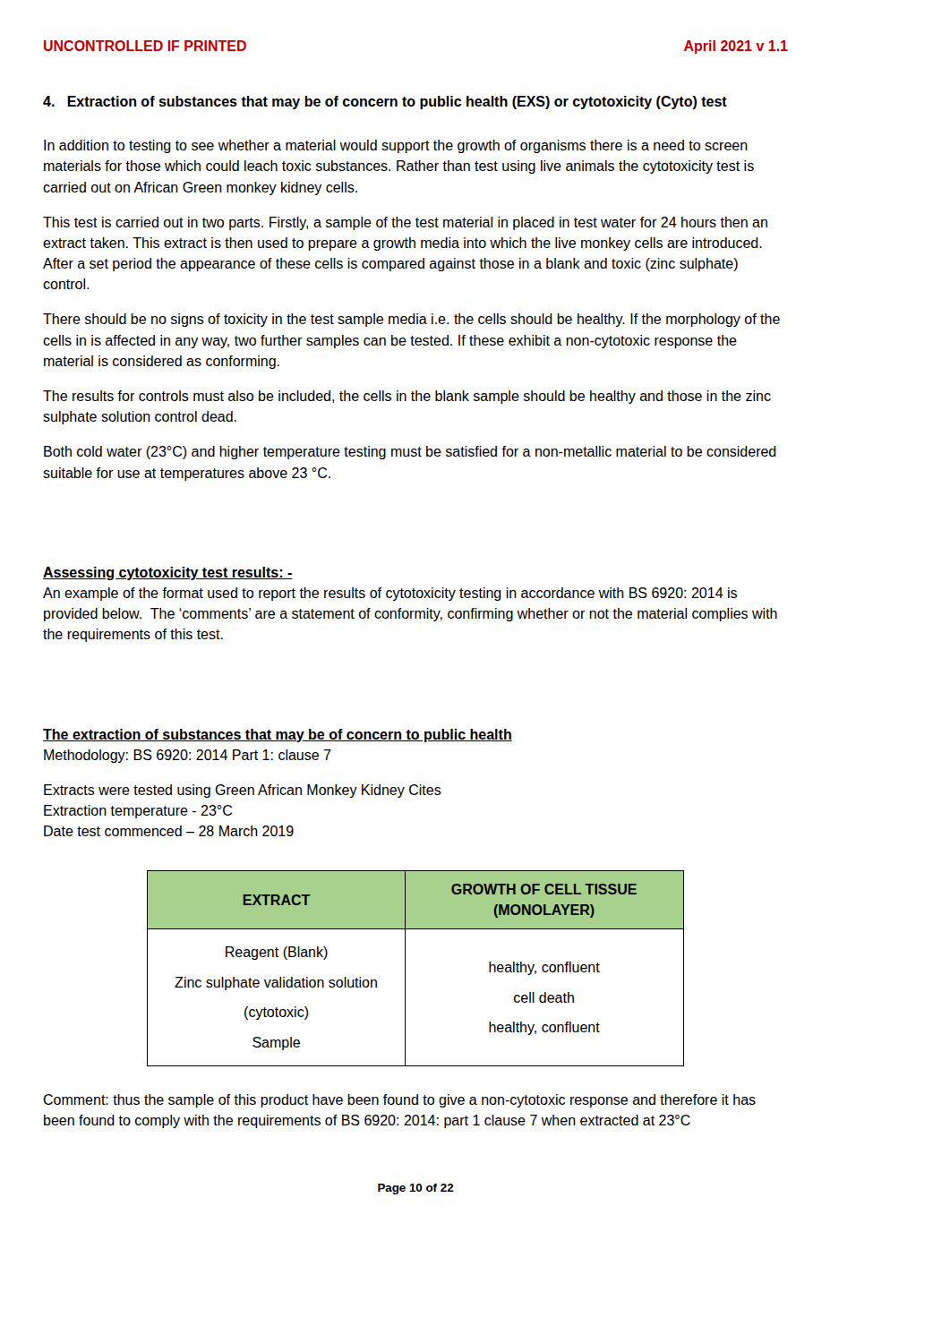UNCONTROLLED IF PRINTED April 2021 v 1.1
4. Extraction of substances that may be of concern to public health (EXS) or cytotoxicity (Cyto) test
In addition to testing to see whether a material would support the growth of organisms there is a need to screen materials for those which could leach toxic substances. Rather than test using live animals the cytotoxicity test is carried out on African Green monkey kidney cells.
This test is carried out in two parts. Firstly, a sample of the test material in placed in test water for 24 hours then an extract taken. This extract is then used to prepare a growth media into which the live monkey cells are introduced. After a set period the appearance of these cells is compared against those in a blank and toxic (zinc sulphate) control.
There should be no signs of toxicity in the test sample media i.e. the cells should be healthy. If the morphology of the cells in is affected in any way, two further samples can be tested. If these exhibit a non-cytotoxic response the material is considered as conforming.
The results for controls must also be included, the cells in the blank sample should be healthy and those in the zinc sulphate solution control dead.
Both cold water (23°C) and higher temperature testing must be satisfied for a non-metallic material to be considered suitable for use at temperatures above 23 °C.
Assessing cytotoxicity test results: -
An example of the format used to report the results of cytotoxicity testing in accordance with BS 6920: 2014 is provided below. The ‘comments’ are a statement of conformity, confirming whether or not the material complies with the requirements of this test.
The extraction of substances that may be of concern to public health
Methodology: BS 6920: 2014 Part 1: clause 7
Extracts were tested using Green African Monkey Kidney Cites
Extraction temperature - 23°C
Date test commenced – 28 March 2019
| EXTRACT | GROWTH OF CELL TISSUE (MONOLAYER) |
| --- | --- |
| Reagent (Blank) Zinc sulphate validation solution (cytotoxic) Sample | healthy, confluent cell death healthy, confluent |
Comment: thus the sample of this product have been found to give a non-cytotoxic response and therefore it has been found to comply with the requirements of BS 6920: 2014: part 1 clause 7 when extracted at 23°C
Page 10 of 22